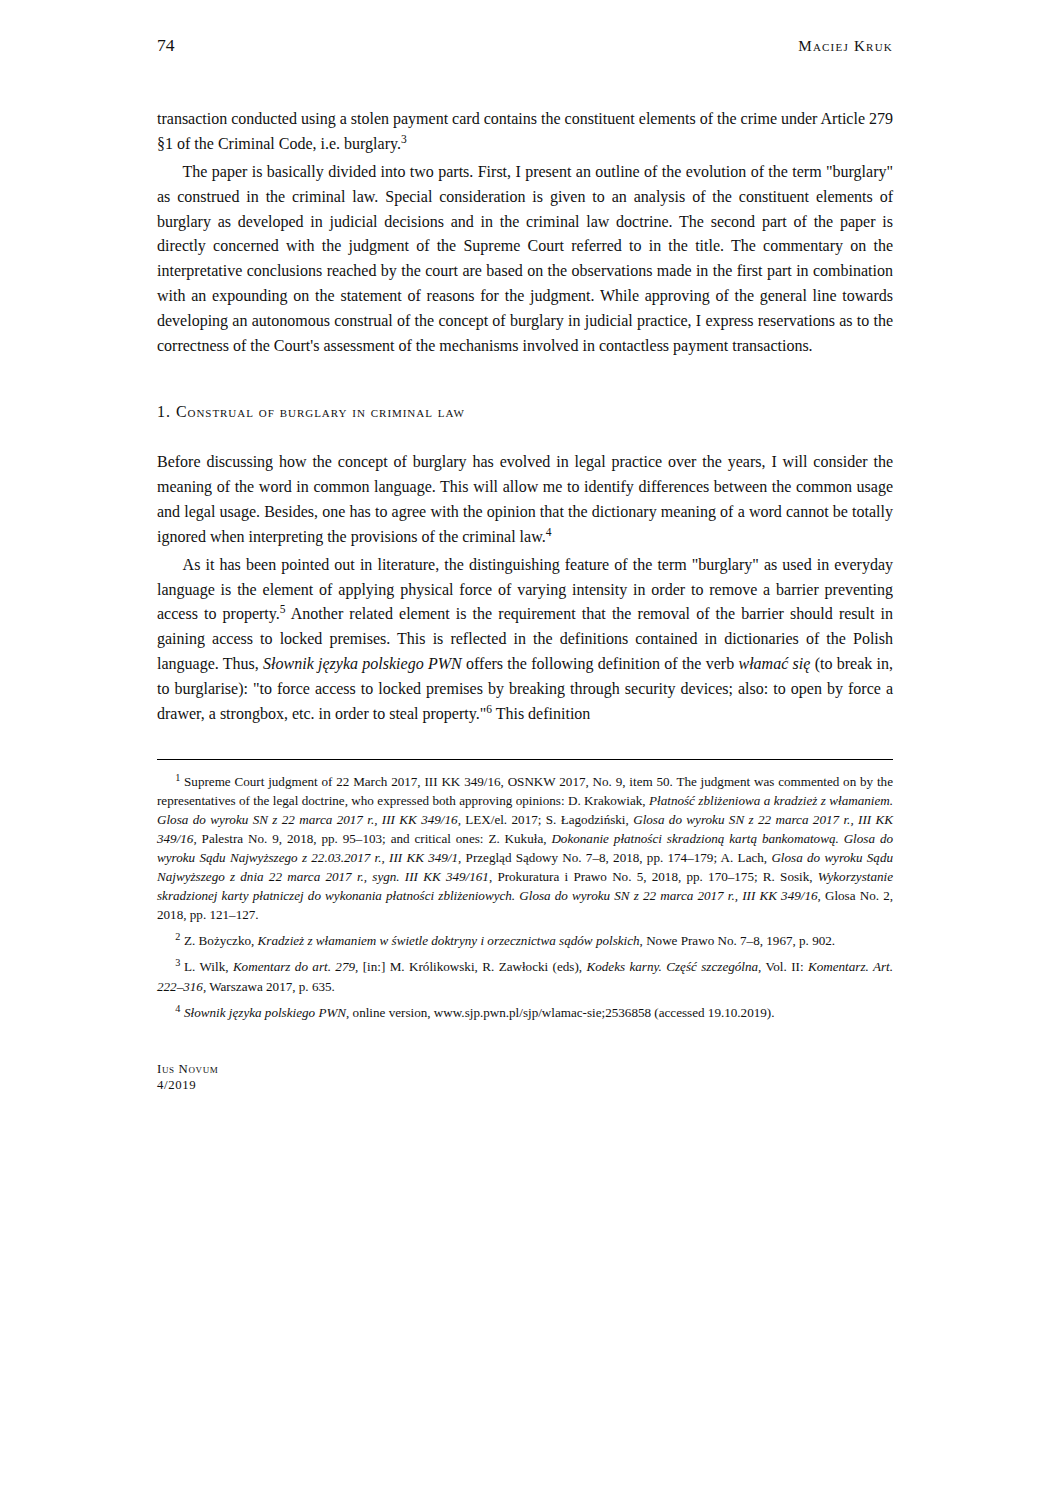74 Maciej Kruk
transaction conducted using a stolen payment card contains the constituent elements of the crime under Article 279 §1 of the Criminal Code, i.e. burglary.3
The paper is basically divided into two parts. First, I present an outline of the evolution of the term "burglary" as construed in the criminal law. Special consideration is given to an analysis of the constituent elements of burglary as developed in judicial decisions and in the criminal law doctrine. The second part of the paper is directly concerned with the judgment of the Supreme Court referred to in the title. The commentary on the interpretative conclusions reached by the court are based on the observations made in the first part in combination with an expounding on the statement of reasons for the judgment. While approving of the general line towards developing an autonomous construal of the concept of burglary in judicial practice, I express reservations as to the correctness of the Court's assessment of the mechanisms involved in contactless payment transactions.
1. Construal of burglary in criminal law
Before discussing how the concept of burglary has evolved in legal practice over the years, I will consider the meaning of the word in common language. This will allow me to identify differences between the common usage and legal usage. Besides, one has to agree with the opinion that the dictionary meaning of a word cannot be totally ignored when interpreting the provisions of the criminal law.4
As it has been pointed out in literature, the distinguishing feature of the term "burglary" as used in everyday language is the element of applying physical force of varying intensity in order to remove a barrier preventing access to property.5 Another related element is the requirement that the removal of the barrier should result in gaining access to locked premises. This is reflected in the definitions contained in dictionaries of the Polish language. Thus, Słownik języka polskiego PWN offers the following definition of the verb włamać się (to break in, to burglarise): "to force access to locked premises by breaking through security devices; also: to open by force a drawer, a strongbox, etc. in order to steal property."6 This definition
Supreme Court judgment of 22 March 2017, III KK 349/16, OSNKW 2017, No. 9, item 50. The judgment was commented on by the representatives of the legal doctrine, who expressed both approving opinions: D. Krakowiak, Płatność zbliżeniowa a kradzież z włamaniem. Glosa do wyroku SN z 22 marca 2017 r., III KK 349/16, LEX/el. 2017; S. Łagodziński, Glosa do wyroku SN z 22 marca 2017 r., III KK 349/16, Palestra No. 9, 2018, pp. 95–103; and critical ones: Z. Kukuła, Dokonanie płatności skradzioną kartą bankomatową. Glosa do wyroku Sądu Najwyższego z 22.03.2017 r., III KK 349/1, Przegląd Sądowy No. 7–8, 2018, pp. 174–179; A. Lach, Glosa do wyroku Sądu Najwyższego z dnia 22 marca 2017 r., sygn. III KK 349/161, Prokuratura i Prawo No. 5, 2018, pp. 170–175; R. Sosik, Wykorzystanie skradzionej karty płatniczej do wykonania płatności zbliżeniowych. Glosa do wyroku SN z 22 marca 2017 r., III KK 349/16, Glosa No. 2, 2018, pp. 121–127.
Z. Bożyczko, Kradzież z włamaniem w świetle doktryny i orzecznictwa sądów polskich, Nowe Prawo No. 7–8, 1967, p. 902.
L. Wilk, Komentarz do art. 279, [in:] M. Królikowski, R. Zawłocki (eds), Kodeks karny. Część szczególna, Vol. II: Komentarz. Art. 222–316, Warszawa 2017, p. 635.
Słownik języka polskiego PWN, online version, www.sjp.pwn.pl/sjp/wlamac-sie;2536858 (accessed 19.10.2019).
Ius Novum
4/2019